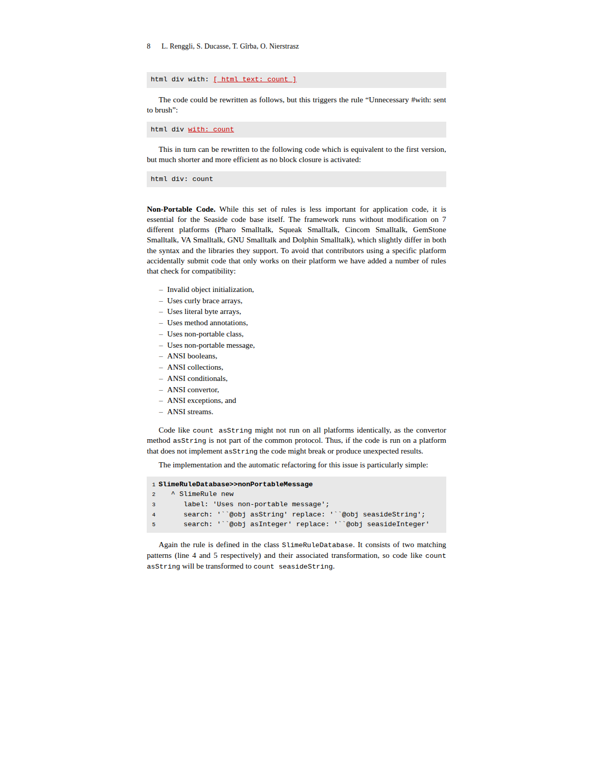8 L. Renggli, S. Ducasse, T. Gîrba, O. Nierstrasz
html div with: [ html text: count ]
The code could be rewritten as follows, but this triggers the rule “Unnecessary #with: sent to brush”:
html div with: count
This in turn can be rewritten to the following code which is equivalent to the first version, but much shorter and more efficient as no block closure is activated:
html div: count
Non-Portable Code. While this set of rules is less important for application code, it is essential for the Seaside code base itself. The framework runs without modification on 7 different platforms (Pharo Smalltalk, Squeak Smalltalk, Cincom Smalltalk, GemStone Smalltalk, VA Smalltalk, GNU Smalltalk and Dolphin Smalltalk), which slightly differ in both the syntax and the libraries they support. To avoid that contributors using a specific platform accidentally submit code that only works on their platform we have added a number of rules that check for compatibility:
Invalid object initialization,
Uses curly brace arrays,
Uses literal byte arrays,
Uses method annotations,
Uses non-portable class,
Uses non-portable message,
ANSI booleans,
ANSI collections,
ANSI conditionals,
ANSI convertor,
ANSI exceptions, and
ANSI streams.
Code like count asString might not run on all platforms identically, as the convertor method asString is not part of the common protocol. Thus, if the code is run on a platform that does not implement asString the code might break or produce unexpected results.
The implementation and the automatic refactoring for this issue is particularly simple:
1 SlimeRuleDatabase>>nonPortableMessage 2 ^ SlimeRule new 3 label: 'Uses non-portable message'; 4 search: '``@obj asString' replace: '``@obj seasideString'; 5 search: '``@obj asInteger' replace: '``@obj seasideInteger'
Again the rule is defined in the class SlimeRuleDatabase. It consists of two matching patterns (line 4 and 5 respectively) and their associated transformation, so code like count asString will be transformed to count seasideString.